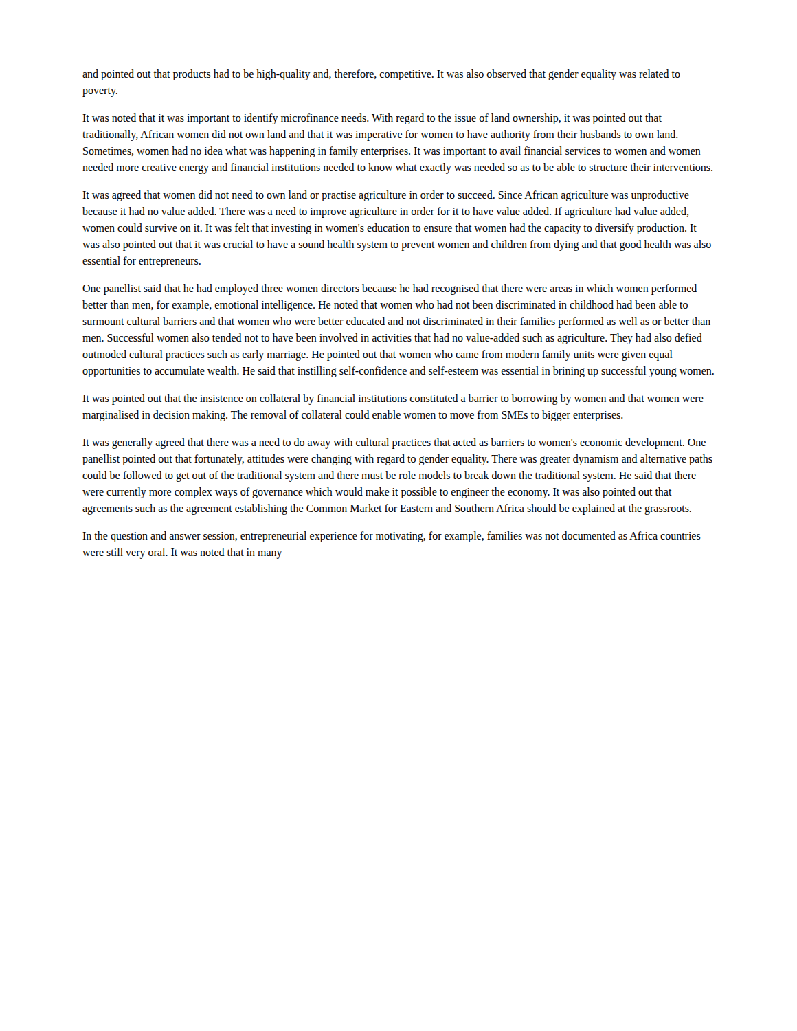and pointed out that products had to be high-quality and, therefore, competitive. It was also observed that gender equality was related to poverty.
It was noted that it was important to identify microfinance needs. With regard to the issue of land ownership, it was pointed out that traditionally, African women did not own land and that it was imperative for women to have authority from their husbands to own land. Sometimes, women had no idea what was happening in family enterprises. It was important to avail financial services to women and women needed more creative energy and financial institutions needed to know what exactly was needed so as to be able to structure their interventions.
It was agreed that women did not need to own land or practise agriculture in order to succeed. Since African agriculture was unproductive because it had no value added. There was a need to improve agriculture in order for it to have value added. If agriculture had value added, women could survive on it. It was felt that investing in women's education to ensure that women had the capacity to diversify production. It was also pointed out that it was crucial to have a sound health system to prevent women and children from dying and that good health was also essential for entrepreneurs.
One panellist said that he had employed three women directors because he had recognised that there were areas in which women performed better than men, for example, emotional intelligence. He noted that women who had not been discriminated in childhood had been able to surmount cultural barriers and that women who were better educated and not discriminated in their families performed as well as or better than men. Successful women also tended not to have been involved in activities that had no value-added such as agriculture. They had also defied outmoded cultural practices such as early marriage. He pointed out that women who came from modern family units were given equal opportunities to accumulate wealth. He said that instilling self-confidence and self-esteem was essential in brining up successful young women.
It was pointed out that the insistence on collateral by financial institutions constituted a barrier to borrowing by women and that women were marginalised in decision making. The removal of collateral could enable women to move from SMEs to bigger enterprises.
It was generally agreed that there was a need to do away with cultural practices that acted as barriers to women's economic development. One panellist pointed out that fortunately, attitudes were changing with regard to gender equality. There was greater dynamism and alternative paths could be followed to get out of the traditional system and there must be role models to break down the traditional system. He said that there were currently more complex ways of governance which would make it possible to engineer the economy. It was also pointed out that agreements such as the agreement establishing the Common Market for Eastern and Southern Africa should be explained at the grassroots.
In the question and answer session, entrepreneurial experience for motivating, for example, families was not documented as Africa countries were still very oral. It was noted that in many